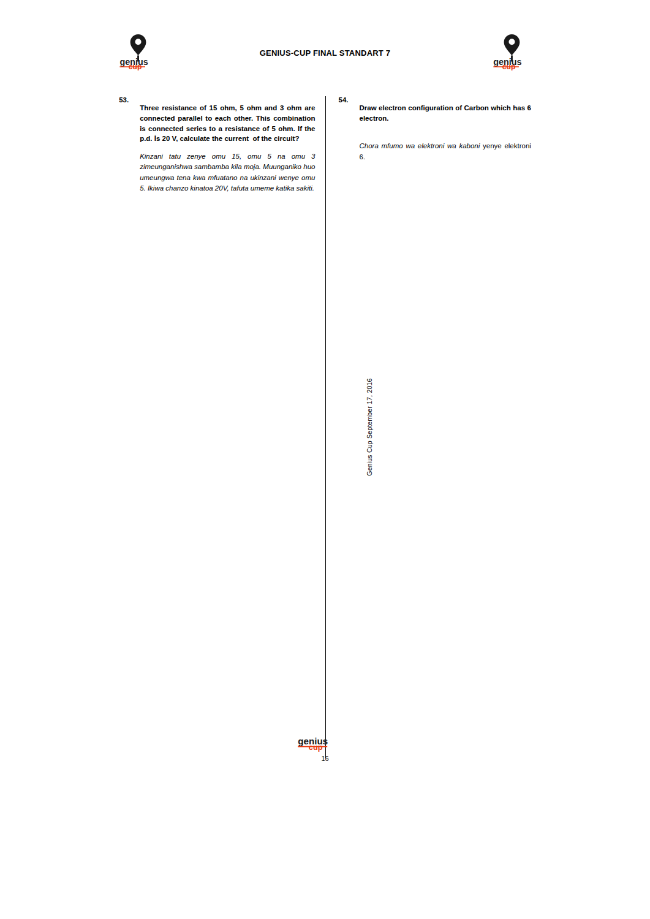genius cup
GENIUS-CUP FINAL STANDART 7
genius cup
Genius Cup September 17, 2016
53.
Three resistance of 15 ohm, 5 ohm and 3 ohm are connected parallel to each other. This combination is connected series to a resistance of 5 ohm. If the p.d. İs 20 V, calculate the current of the circuit?
Kinzani tatu zenye omu 15, omu 5 na omu 3 zimeunganishwa sambamba kila moja. Muunganiko huo umeungwa tena kwa mfuatano na ukinzani wenye omu 5. Ikiwa chanzo kinatoa 20V, tafuta umeme katika sakiti.
54.
Draw electron configuration of Carbon which has 6 electron.
Chora mfumo wa elektroni wa kaboni yenye elektroni 6.
genius cup
16